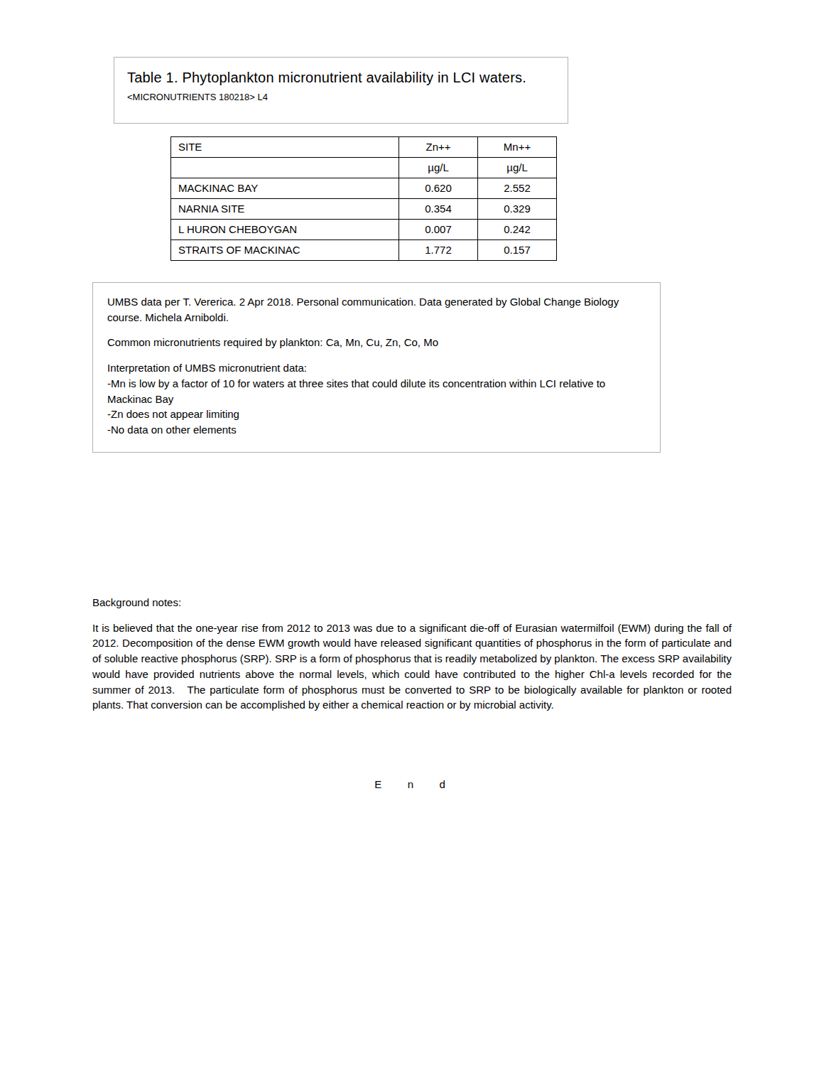Table 1. Phytoplankton micronutrient availability in LCI waters.
<MICRONUTRIENTS 180218> L4
| SITE | Zn++ | Mn++ |
| | µg/L | µg/L |
| MACKINAC BAY | 0.620 | 2.552 |
| NARNIA SITE | 0.354 | 0.329 |
| L HURON CHEBOYGAN | 0.007 | 0.242 |
| STRAITS OF MACKINAC | 1.772 | 0.157 |
UMBS data per T. Vererica. 2 Apr 2018. Personal communication. Data generated by Global Change Biology course. Michela Arniboldi.
Common micronutrients required by plankton: Ca, Mn, Cu, Zn, Co, Mo
Interpretation of UMBS micronutrient data:
-Mn is low by a factor of 10 for waters at three sites that could dilute its concentration within LCI relative to Mackinac Bay
-Zn does not appear limiting
-No data on other elements
Background notes:
It is believed that the one-year rise from 2012 to 2013 was due to a significant die-off of Eurasian watermilfoil (EWM) during the fall of 2012. Decomposition of the dense EWM growth would have released significant quantities of phosphorus in the form of particulate and of soluble reactive phosphorus (SRP). SRP is a form of phosphorus that is readily metabolized by plankton. The excess SRP availability would have provided nutrients above the normal levels, which could have contributed to the higher Chl-a levels recorded for the summer of 2013. The particulate form of phosphorus must be converted to SRP to be biologically available for plankton or rooted plants. That conversion can be accomplished by either a chemical reaction or by microbial activity.
E n d